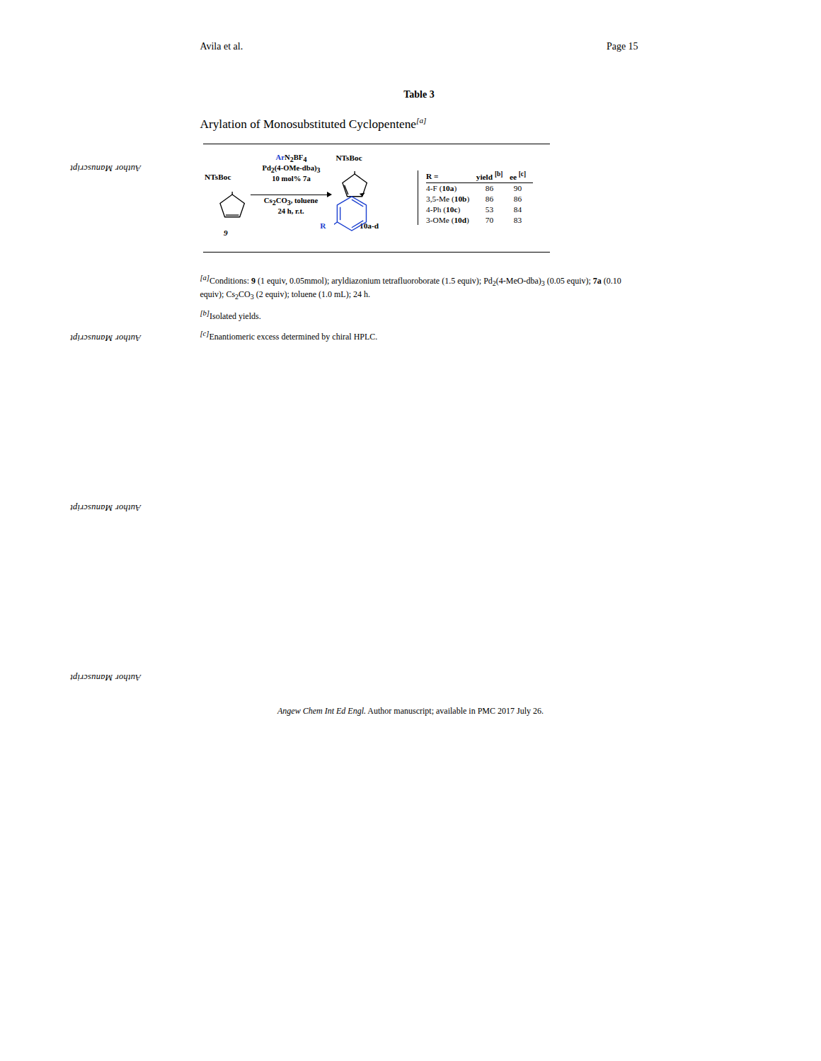Author Manuscript Author Manuscript Author Manuscript Author Manuscript
Avila et al.
Page 15
Table 3
Arylation of Monosubstituted Cyclopentene[a]
NTsBoc NTsBoc 9 10a-d R
Ar N2BF4
Pd2(4-OMe-dba)3
10 mol% 7a
Cs2CO3, toluene
24 h, r.t.
| R = | yield [b] | ee [c] |
| --- | --- | --- |
| 4-F ( 10a ) | 86 | 90 |
| 3,5-Me ( 10b ) | 86 | 86 |
| 4-Ph ( 10c ) | 53 | 84 |
| 3-OMe ( 10d ) | 70 | 83 |
[a] Conditions: 9 (1 equiv, 0.05mmol); aryldiazonium tetrafluoroborate (1.5 equiv); Pd2(4-MeO-dba)3 (0.05 equiv); 7a (0.10 equiv); Cs2CO3 (2 equiv); toluene (1.0 mL); 24 h.
[b] Isolated yields.
[c] Enantiomeric excess determined by chiral HPLC.
Angew Chem Int Ed Engl. Author manuscript; available in PMC 2017 July 26.